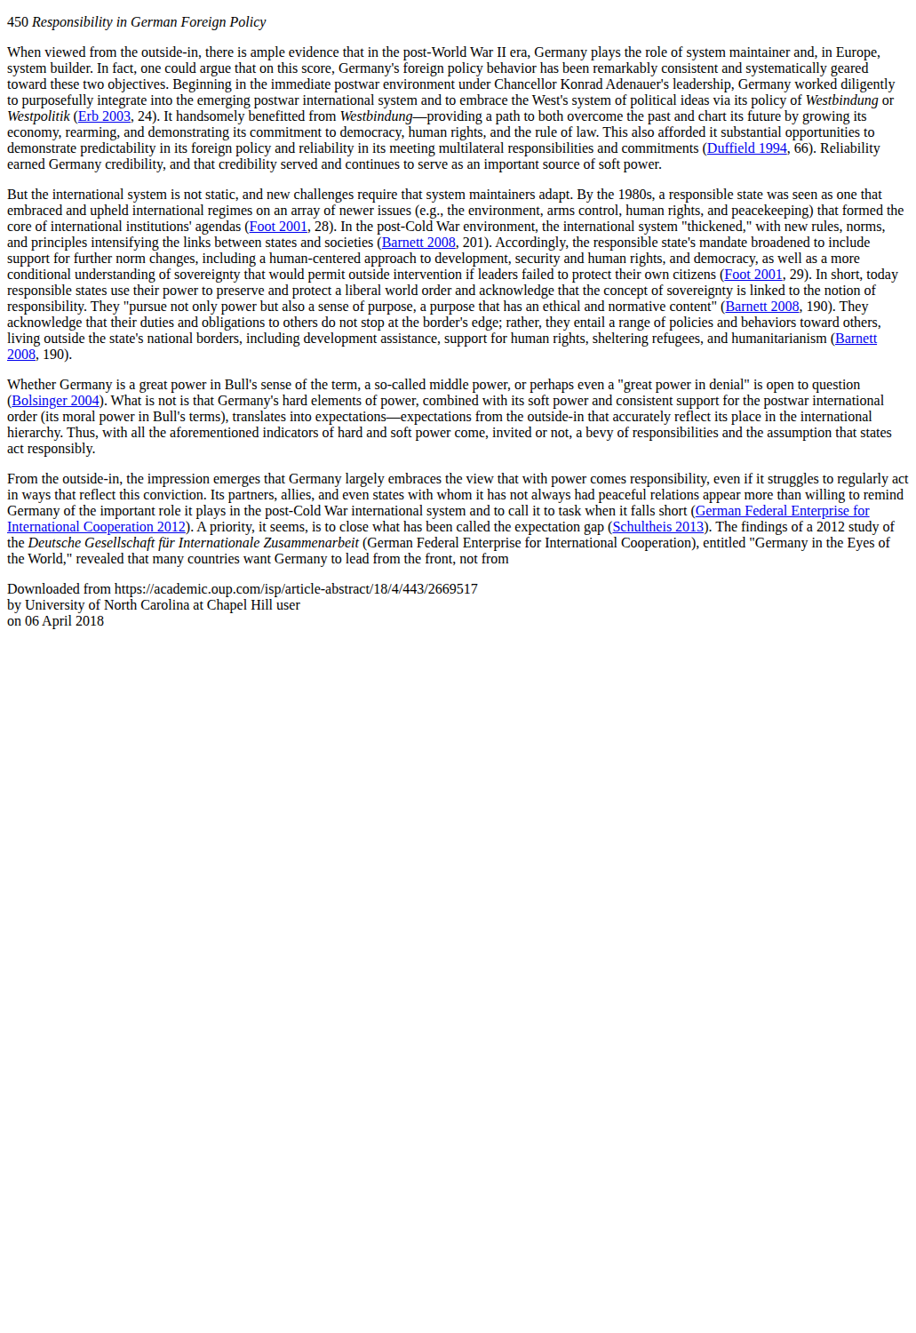450 Responsibility in German Foreign Policy
When viewed from the outside-in, there is ample evidence that in the post-World War II era, Germany plays the role of system maintainer and, in Europe, system builder. In fact, one could argue that on this score, Germany's foreign policy behavior has been remarkably consistent and systematically geared toward these two objectives. Beginning in the immediate postwar environment under Chancellor Konrad Adenauer's leadership, Germany worked diligently to purposefully integrate into the emerging postwar international system and to embrace the West's system of political ideas via its policy of Westbindung or Westpolitik (Erb 2003, 24). It handsomely benefitted from Westbindung—providing a path to both overcome the past and chart its future by growing its economy, rearming, and demonstrating its commitment to democracy, human rights, and the rule of law. This also afforded it substantial opportunities to demonstrate predictability in its foreign policy and reliability in its meeting multilateral responsibilities and commitments (Duffield 1994, 66). Reliability earned Germany credibility, and that credibility served and continues to serve as an important source of soft power.
But the international system is not static, and new challenges require that system maintainers adapt. By the 1980s, a responsible state was seen as one that embraced and upheld international regimes on an array of newer issues (e.g., the environment, arms control, human rights, and peacekeeping) that formed the core of international institutions' agendas (Foot 2001, 28). In the post-Cold War environment, the international system "thickened," with new rules, norms, and principles intensifying the links between states and societies (Barnett 2008, 201). Accordingly, the responsible state's mandate broadened to include support for further norm changes, including a human-centered approach to development, security and human rights, and democracy, as well as a more conditional understanding of sovereignty that would permit outside intervention if leaders failed to protect their own citizens (Foot 2001, 29). In short, today responsible states use their power to preserve and protect a liberal world order and acknowledge that the concept of sovereignty is linked to the notion of responsibility. They "pursue not only power but also a sense of purpose, a purpose that has an ethical and normative content" (Barnett 2008, 190). They acknowledge that their duties and obligations to others do not stop at the border's edge; rather, they entail a range of policies and behaviors toward others, living outside the state's national borders, including development assistance, support for human rights, sheltering refugees, and humanitarianism (Barnett 2008, 190).
Whether Germany is a great power in Bull's sense of the term, a so-called middle power, or perhaps even a "great power in denial" is open to question (Bolsinger 2004). What is not is that Germany's hard elements of power, combined with its soft power and consistent support for the postwar international order (its moral power in Bull's terms), translates into expectations—expectations from the outside-in that accurately reflect its place in the international hierarchy. Thus, with all the aforementioned indicators of hard and soft power come, invited or not, a bevy of responsibilities and the assumption that states act responsibly.
From the outside-in, the impression emerges that Germany largely embraces the view that with power comes responsibility, even if it struggles to regularly act in ways that reflect this conviction. Its partners, allies, and even states with whom it has not always had peaceful relations appear more than willing to remind Germany of the important role it plays in the post-Cold War international system and to call it to task when it falls short (German Federal Enterprise for International Cooperation 2012). A priority, it seems, is to close what has been called the expectation gap (Schultheis 2013). The findings of a 2012 study of the Deutsche Gesellschaft für Internationale Zusammenarbeit (German Federal Enterprise for International Cooperation), entitled "Germany in the Eyes of the World," revealed that many countries want Germany to lead from the front, not from
Downloaded from https://academic.oup.com/isp/article-abstract/18/4/443/2669517
by University of North Carolina at Chapel Hill user
on 06 April 2018